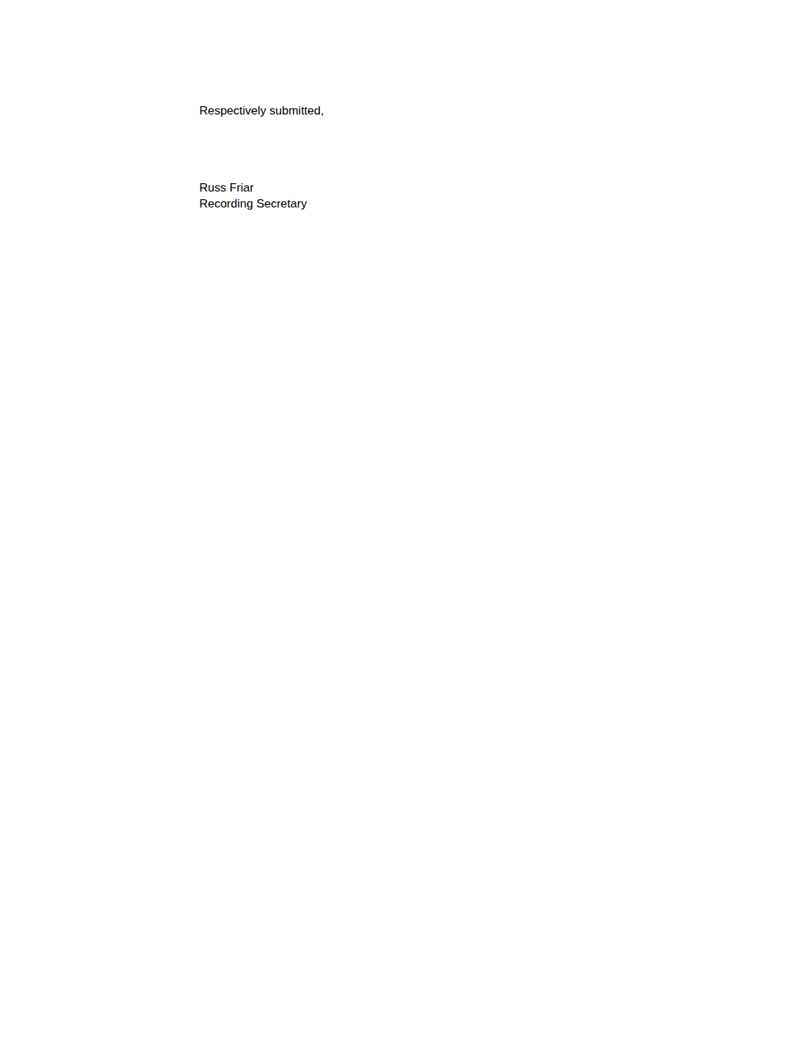Respectively submitted,
Russ Friar
Recording Secretary